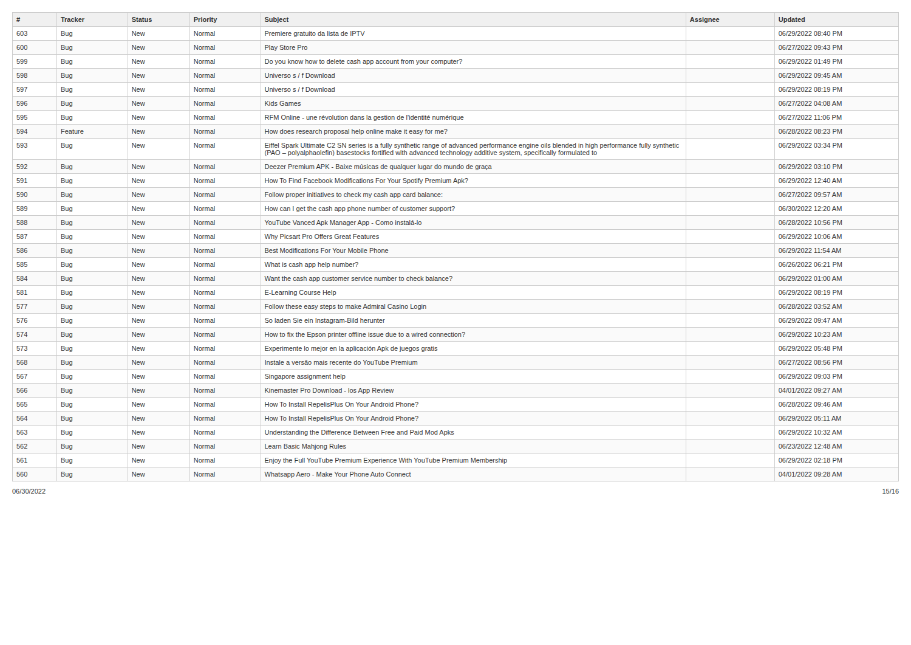| # | Tracker | Status | Priority | Subject | Assignee | Updated |
| --- | --- | --- | --- | --- | --- | --- |
| 603 | Bug | New | Normal | Premiere gratuito da lista de IPTV | | 06/29/2022 08:40 PM |
| 600 | Bug | New | Normal | Play Store Pro | | 06/27/2022 09:43 PM |
| 599 | Bug | New | Normal | Do you know how to delete cash app account from your computer? | | 06/29/2022 01:49 PM |
| 598 | Bug | New | Normal | Universo s / f Download | | 06/29/2022 09:45 AM |
| 597 | Bug | New | Normal | Universo s / f Download | | 06/29/2022 08:19 PM |
| 596 | Bug | New | Normal | Kids Games | | 06/27/2022 04:08 AM |
| 595 | Bug | New | Normal | RFM Online - une révolution dans la gestion de l'identité numérique | | 06/27/2022 11:06 PM |
| 594 | Feature | New | Normal | How does research proposal help online make it easy for me? | | 06/28/2022 08:23 PM |
| 593 | Bug | New | Normal | Eiffel Spark Ultimate C2 SN series is a fully synthetic range of advanced performance engine oils blended in high performance fully synthetic (PAO – polyalphaolefin) basestocks fortified with advanced technology additive system, specifically formulated to | | 06/29/2022 03:34 PM |
| 592 | Bug | New | Normal | Deezer Premium APK - Baixe músicas de qualquer lugar do mundo de graça | | 06/29/2022 03:10 PM |
| 591 | Bug | New | Normal | How To Find Facebook Modifications For Your Spotify Premium Apk? | | 06/29/2022 12:40 AM |
| 590 | Bug | New | Normal | Follow proper initiatives to check my cash app card balance: | | 06/27/2022 09:57 AM |
| 589 | Bug | New | Normal | How can I get the cash app phone number of customer support? | | 06/30/2022 12:20 AM |
| 588 | Bug | New | Normal | YouTube Vanced Apk Manager App - Como instalá-lo | | 06/28/2022 10:56 PM |
| 587 | Bug | New | Normal | Why Picsart Pro Offers Great Features | | 06/29/2022 10:06 AM |
| 586 | Bug | New | Normal | Best Modifications For Your Mobile Phone | | 06/29/2022 11:54 AM |
| 585 | Bug | New | Normal | What is cash app help number? | | 06/26/2022 06:21 PM |
| 584 | Bug | New | Normal | Want the cash app customer service number to check balance? | | 06/29/2022 01:00 AM |
| 581 | Bug | New | Normal | E-Learning Course Help | | 06/29/2022 08:19 PM |
| 577 | Bug | New | Normal | Follow these easy steps to make Admiral Casino Login | | 06/28/2022 03:52 AM |
| 576 | Bug | New | Normal | So laden Sie ein Instagram-Bild herunter | | 06/29/2022 09:47 AM |
| 574 | Bug | New | Normal | How to fix the Epson printer offline issue due to a wired connection? | | 06/29/2022 10:23 AM |
| 573 | Bug | New | Normal | Experimente lo mejor en la aplicación Apk de juegos gratis | | 06/29/2022 05:48 PM |
| 568 | Bug | New | Normal | Instale a versão mais recente do YouTube Premium | | 06/27/2022 08:56 PM |
| 567 | Bug | New | Normal | Singapore assignment help | | 06/29/2022 09:03 PM |
| 566 | Bug | New | Normal | Kinemaster Pro Download - los App Review | | 04/01/2022 09:27 AM |
| 565 | Bug | New | Normal | How To Install RepelisPlus On Your Android Phone? | | 06/28/2022 09:46 AM |
| 564 | Bug | New | Normal | How To Install RepelisPlus On Your Android Phone? | | 06/29/2022 05:11 AM |
| 563 | Bug | New | Normal | Understanding the Difference Between Free and Paid Mod Apks | | 06/29/2022 10:32 AM |
| 562 | Bug | New | Normal | Learn Basic Mahjong Rules | | 06/23/2022 12:48 AM |
| 561 | Bug | New | Normal | Enjoy the Full YouTube Premium Experience With YouTube Premium Membership | | 06/29/2022 02:18 PM |
| 560 | Bug | New | Normal | Whatsapp Aero - Make Your Phone Auto Connect | | 04/01/2022 09:28 AM |
06/30/2022 15/16